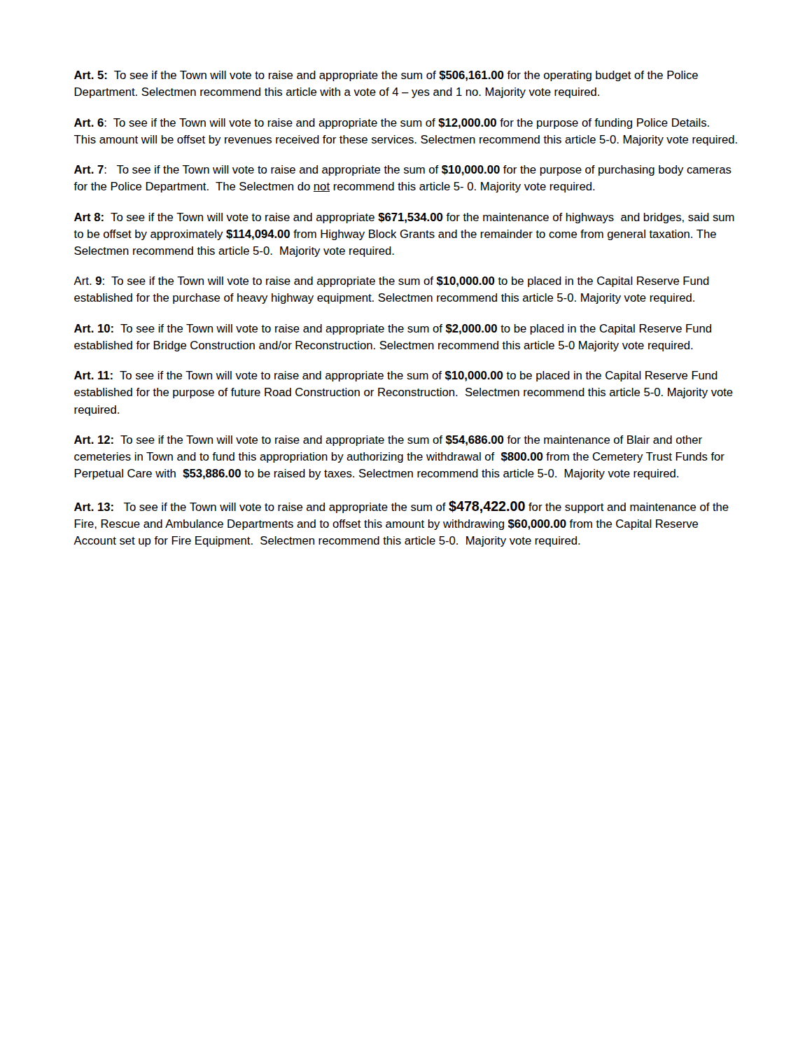Art. 5: To see if the Town will vote to raise and appropriate the sum of $506,161.00 for the operating budget of the Police Department. Selectmen recommend this article with a vote of 4 – yes and 1 no. Majority vote required.
Art. 6: To see if the Town will vote to raise and appropriate the sum of $12,000.00 for the purpose of funding Police Details. This amount will be offset by revenues received for these services. Selectmen recommend this article 5-0. Majority vote required.
Art. 7: To see if the Town will vote to raise and appropriate the sum of $10,000.00 for the purpose of purchasing body cameras for the Police Department. The Selectmen do not recommend this article 5- 0. Majority vote required.
Art 8: To see if the Town will vote to raise and appropriate $671,534.00 for the maintenance of highways and bridges, said sum to be offset by approximately $114,094.00 from Highway Block Grants and the remainder to come from general taxation. The Selectmen recommend this article 5-0. Majority vote required.
Art. 9: To see if the Town will vote to raise and appropriate the sum of $10,000.00 to be placed in the Capital Reserve Fund established for the purchase of heavy highway equipment. Selectmen recommend this article 5-0. Majority vote required.
Art. 10: To see if the Town will vote to raise and appropriate the sum of $2,000.00 to be placed in the Capital Reserve Fund established for Bridge Construction and/or Reconstruction. Selectmen recommend this article 5-0 Majority vote required.
Art. 11: To see if the Town will vote to raise and appropriate the sum of $10,000.00 to be placed in the Capital Reserve Fund established for the purpose of future Road Construction or Reconstruction. Selectmen recommend this article 5-0. Majority vote required.
Art. 12: To see if the Town will vote to raise and appropriate the sum of $54,686.00 for the maintenance of Blair and other cemeteries in Town and to fund this appropriation by authorizing the withdrawal of $800.00 from the Cemetery Trust Funds for Perpetual Care with $53,886.00 to be raised by taxes. Selectmen recommend this article 5-0. Majority vote required.
Art. 13: To see if the Town will vote to raise and appropriate the sum of $478,422.00 for the support and maintenance of the Fire, Rescue and Ambulance Departments and to offset this amount by withdrawing $60,000.00 from the Capital Reserve Account set up for Fire Equipment. Selectmen recommend this article 5-0. Majority vote required.